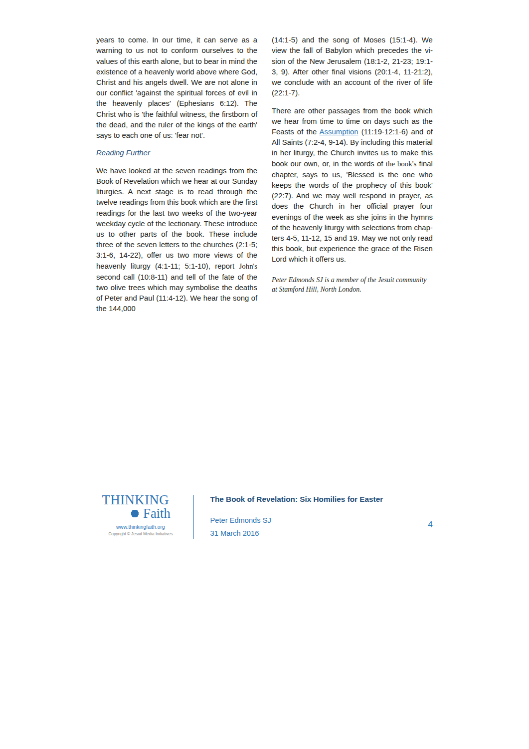years to come. In our time, it can serve as a warning to us not to conform ourselves to the values of this earth alone, but to bear in mind the existence of a heavenly world above where God, Christ and his angels dwell. We are not alone in our conflict 'against the spiritual forces of evil in the heavenly places' (Ephesians 6:12). The Christ who is 'the faithful witness, the firstborn of the dead, and the ruler of the kings of the earth' says to each one of us: 'fear not'.
Reading Further
We have looked at the seven readings from the Book of Revelation which we hear at our Sunday liturgies. A next stage is to read through the twelve readings from this book which are the first readings for the last two weeks of the two-year weekday cycle of the lectionary. These introduce us to other parts of the book. These include three of the seven letters to the churches (2:1-5; 3:1-6, 14-22), offer us two more views of the heavenly liturgy (4:1-11; 5:1-10), report John's second call (10:8-11) and tell of the fate of the two olive trees which may symbolise the deaths of Peter and Paul (11:4-12). We hear the song of the 144,000
(14:1-5) and the song of Moses (15:1-4). We view the fall of Babylon which precedes the vision of the New Jerusalem (18:1-2, 21-23; 19:1-3, 9). After other final visions (20:1-4, 11-21:2), we conclude with an account of the river of life (22:1-7).
There are other passages from the book which we hear from time to time on days such as the Feasts of the Assumption (11:19-12:1-6) and of All Saints (7:2-4, 9-14). By including this material in her liturgy, the Church invites us to make this book our own, or, in the words of the book's final chapter, says to us, 'Blessed is the one who keeps the words of the prophecy of this book' (22:7). And we may well respond in prayer, as does the Church in her official prayer four evenings of the week as she joins in the hymns of the heavenly liturgy with selections from chapters 4-5, 11-12, 15 and 19. May we not only read this book, but experience the grace of the Risen Lord which it offers us.
Peter Edmonds SJ is a member of the Jesuit community at Stamford Hill, North London.
THINKING
Faith
www.thinkingfaith.org
Copyright © Jesuit Media Initiatives
The Book of Revelation: Six Homilies for Easter
Peter Edmonds SJ
31 March 2016
4